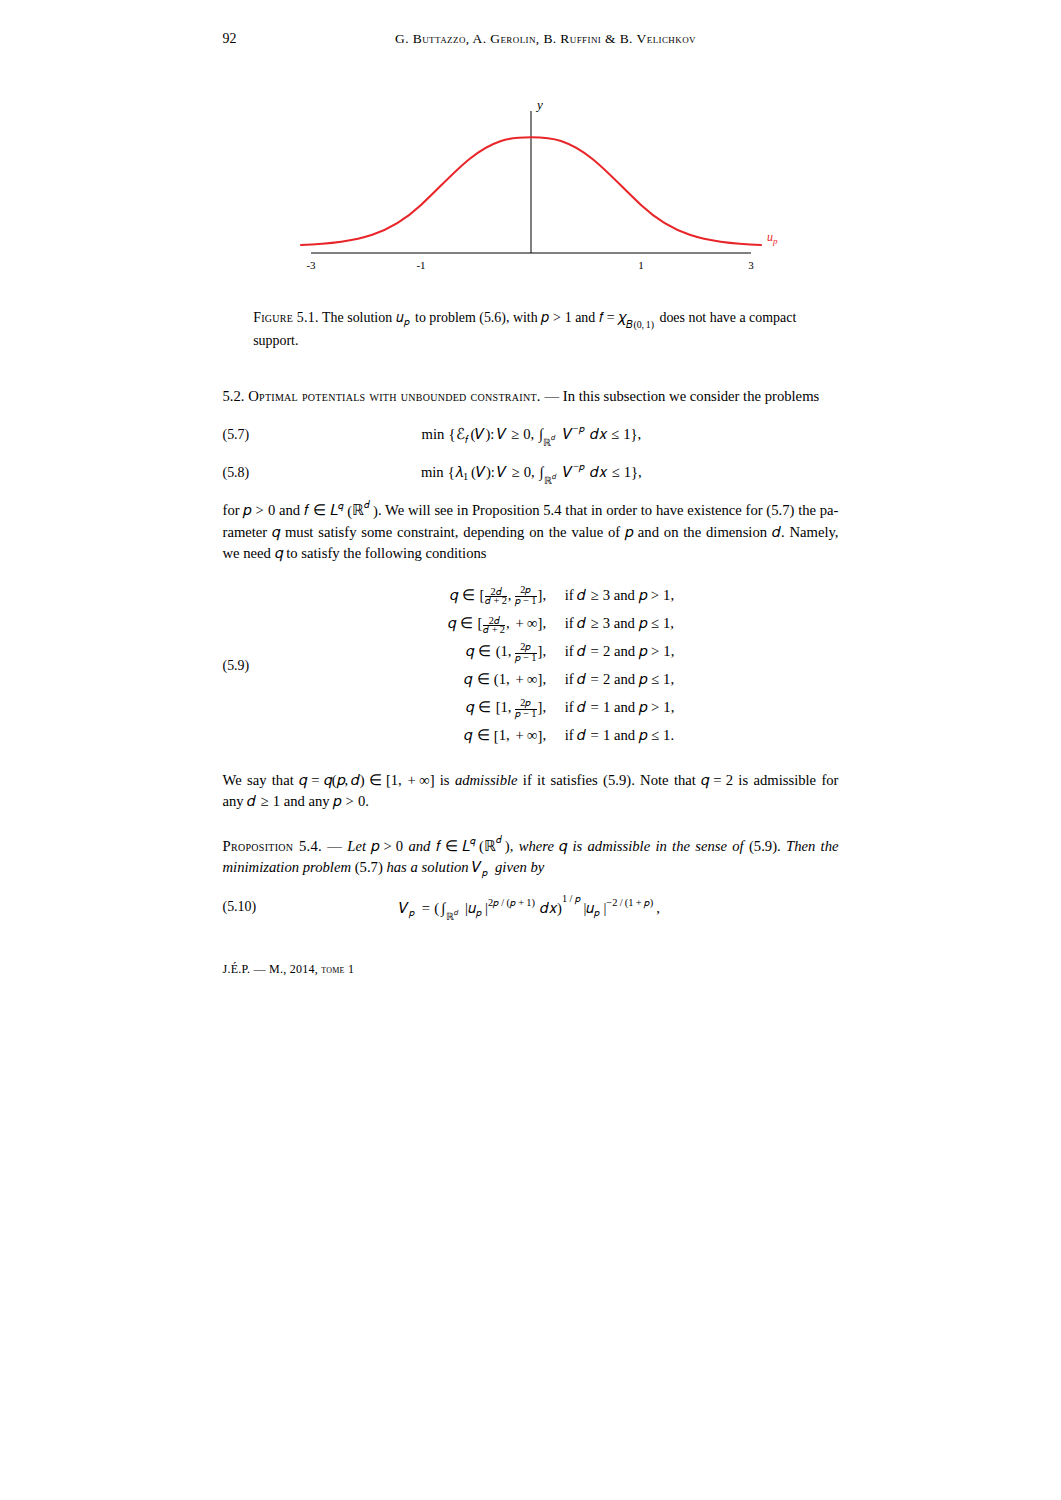92 G. Buttazzo, A. Gerolin, B. Ruffini & B. Velichkov
y -3 -1 1 3 up
Figure 5.1. The solution up to problem (5.6), with p>1 and f=χB(0,1) does not have a compact support.
5.2. Optimal potentials with unbounded constraint. — In this subsection we consider the problems
(5.7)
min { ℰf (V) : V≥0, ∫ℝd V−p dx ≤1 } ,
(5.8)
min { λ1 (V) : V≥0, ∫ℝd V−p dx ≤1 } ,
for p>0 and f∈Lq(ℝd). We will see in Proposition 5.4 that in order to have existence for (5.7) the parameter q must satisfy some constraint, depending on the value of p and on the dimension d. Namely, we need q to satisfy the following conditions
(5.9)
q∈[2dd+2,2pp−1],
if d≥3 and p>1,
q∈[2dd+2,+∞],
if d≥3 and p≤1,
q∈(1,2pp−1],
if d=2 and p>1,
q∈(1,+∞],
if d=2 and p≤1,
q∈[1,2pp−1],
if d=1 and p>1,
q∈[1,+∞],
if d=1 and p≤1.
We say that q=q(p,d)∈[1,+∞] is admissible if it satisfies (5.9). Note that q=2 is admissible for any d≥1 and any p>0.
Proposition 5.4. — Let p>0 and f∈Lq(ℝd), where q is admissible in the sense of (5.9). Then the minimization problem (5.7) has a solution Vp given by
(5.10)
Vp = ( ∫ℝd |up| 2p/(p+1) dx ) 1/p |up| −2/(1+p) ,
J.É.P. — M., 2014, tome 1